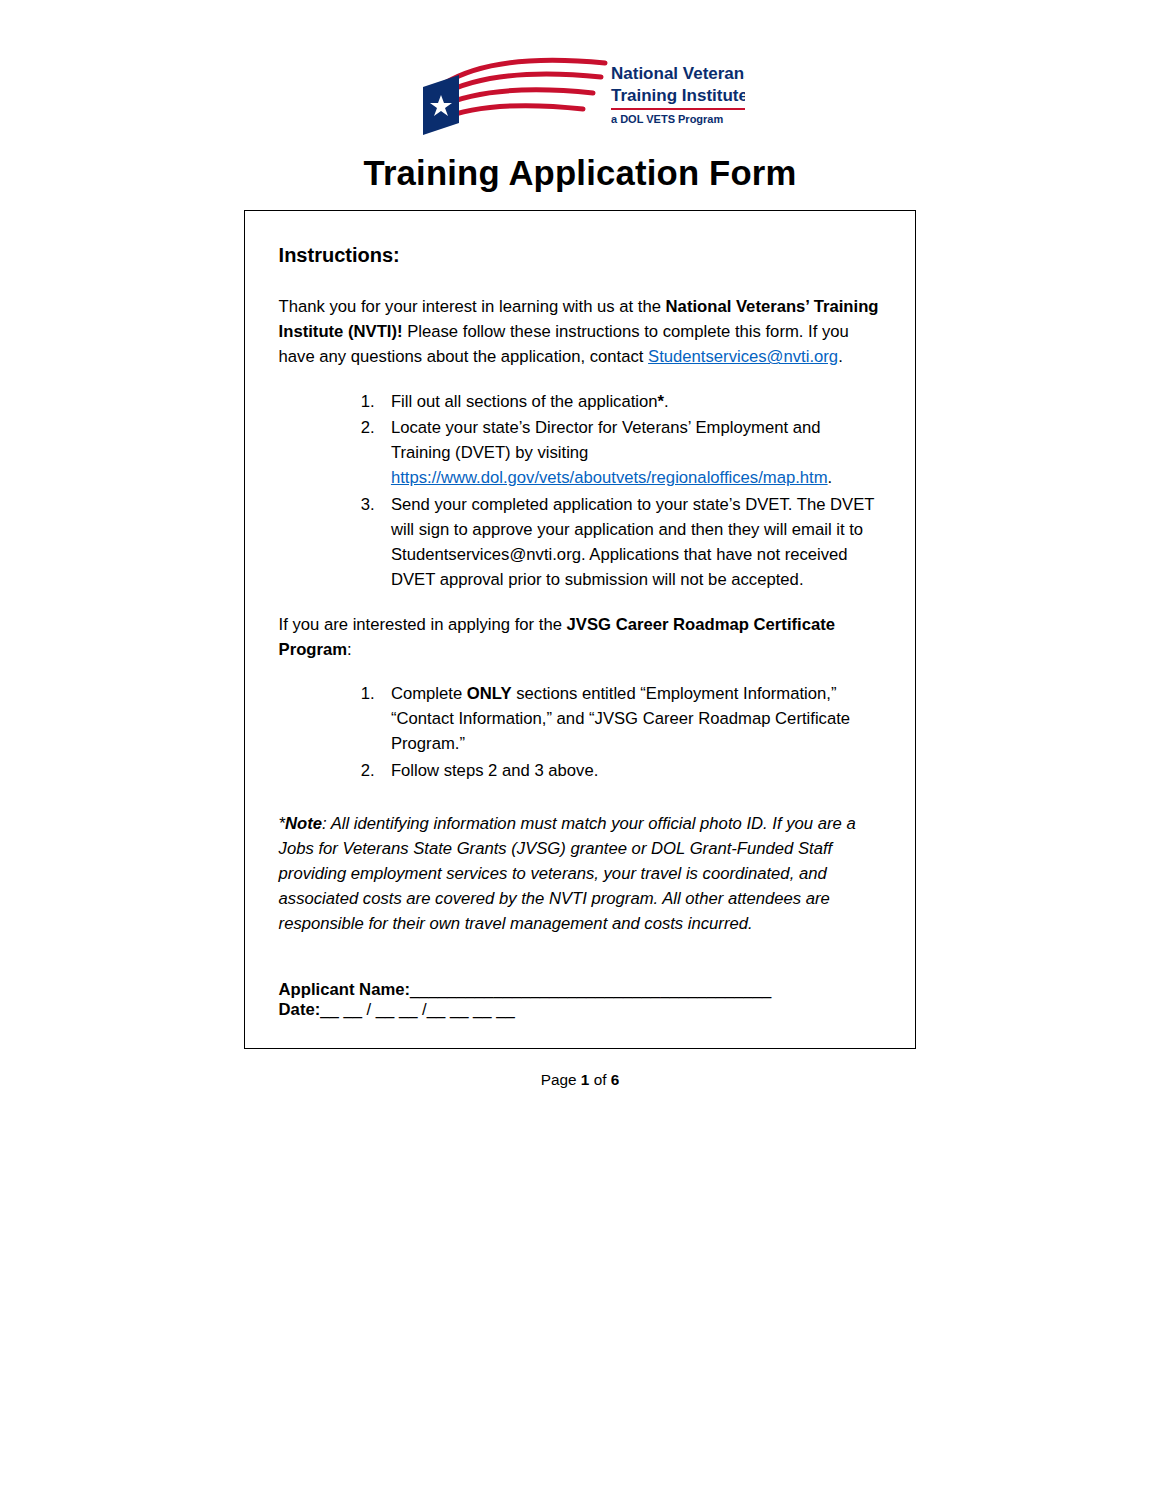National Veterans’ Training Institute a DOL VETS Program
Training Application Form
Instructions:
Thank you for your interest in learning with us at the National Veterans’ Training Institute (NVTI)! Please follow these instructions to complete this form. If you have any questions about the application, contact Studentservices@nvti.org.
Fill out all sections of the application*.
Locate your state’s Director for Veterans’ Employment and Training (DVET) by visiting https://www.dol.gov/vets/aboutvets/regionaloffices/map.htm.
Send your completed application to your state’s DVET. The DVET will sign to approve your application and then they will email it to Studentservices@nvti.org. Applications that have not received DVET approval prior to submission will not be accepted.
If you are interested in applying for the JVSG Career Roadmap Certificate Program:
Complete ONLY sections entitled “Employment Information,” “Contact Information,” and “JVSG Career Roadmap Certificate Program.”
Follow steps 2 and 3 above.
*Note: All identifying information must match your official photo ID. If you are a Jobs for Veterans State Grants (JVSG) grantee or DOL Grant-Funded Staff providing employment services to veterans, your travel is coordinated, and associated costs are covered by the NVTI program. All other attendees are responsible for their own travel management and costs incurred.
Applicant Name:_______________________________________ Date:__ __ / __ __ /__ __ __ __
Page 1 of 6